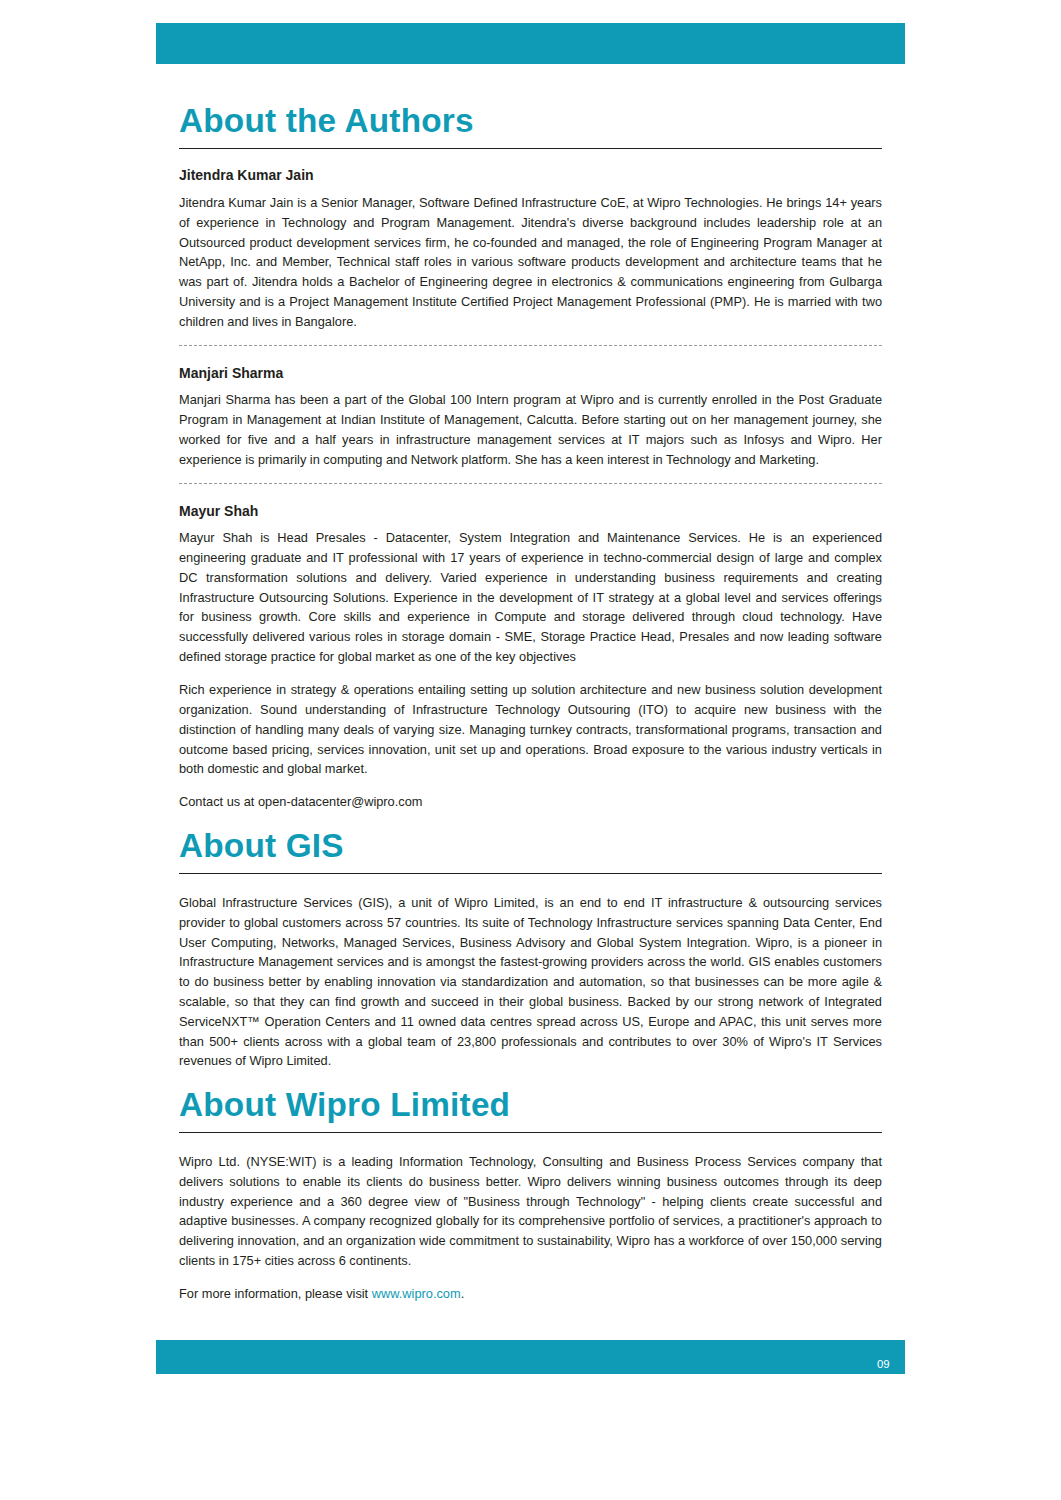About the Authors
Jitendra Kumar Jain
Jitendra Kumar Jain is a Senior Manager, Software Defined Infrastructure CoE, at Wipro Technologies. He brings 14+ years of experience in Technology and Program Management. Jitendra's diverse background includes leadership role at an Outsourced product development services firm, he co-founded and managed, the role of Engineering Program Manager at NetApp, Inc. and Member, Technical staff roles in various software products development and architecture teams that he was part of. Jitendra holds a Bachelor of Engineering degree in electronics & communications engineering from Gulbarga University and is a Project Management Institute Certified Project Management Professional (PMP). He is married with two children and lives in Bangalore.
Manjari Sharma
Manjari Sharma has been a part of the Global 100 Intern program at Wipro and is currently enrolled in the Post Graduate Program in Management at Indian Institute of Management, Calcutta. Before starting out on her management journey, she worked for five and a half years in infrastructure management services at IT majors such as Infosys and Wipro. Her experience is primarily in computing and Network platform. She has a keen interest in Technology and Marketing.
Mayur Shah
Mayur Shah is Head Presales - Datacenter, System Integration and Maintenance Services. He is an experienced engineering graduate and IT professional with 17 years of experience in techno-commercial design of large and complex DC transformation solutions and delivery. Varied experience in understanding business requirements and creating Infrastructure Outsourcing Solutions. Experience in the development of IT strategy at a global level and services offerings for business growth. Core skills and experience in Compute and storage delivered through cloud technology. Have successfully delivered various roles in storage domain - SME, Storage Practice Head, Presales and now leading software defined storage practice for global market as one of the key objectives
Rich experience in strategy & operations entailing setting up solution architecture and new business solution development organization. Sound understanding of Infrastructure Technology Outsouring (ITO) to acquire new business with the distinction of handling many deals of varying size. Managing turnkey contracts, transformational programs, transaction and outcome based pricing, services innovation, unit set up and operations. Broad exposure to the various industry verticals in both domestic and global market.
Contact us at open-datacenter@wipro.com
About GIS
Global Infrastructure Services (GIS), a unit of Wipro Limited, is an end to end IT infrastructure & outsourcing services provider to global customers across 57 countries. Its suite of Technology Infrastructure services spanning Data Center, End User Computing, Networks, Managed Services, Business Advisory and Global System Integration. Wipro, is a pioneer in Infrastructure Management services and is amongst the fastest-growing providers across the world. GIS enables customers to do business better by enabling innovation via standardization and automation, so that businesses can be more agile & scalable, so that they can find growth and succeed in their global business. Backed by our strong network of Integrated ServiceNXT™ Operation Centers and 11 owned data centres spread across US, Europe and APAC, this unit serves more than 500+ clients across with a global team of 23,800 professionals and contributes to over 30% of Wipro's IT Services revenues of Wipro Limited.
About Wipro Limited
Wipro Ltd. (NYSE:WIT) is a leading Information Technology, Consulting and Business Process Services company that delivers solutions to enable its clients do business better. Wipro delivers winning business outcomes through its deep industry experience and a 360 degree view of "Business through Technology" - helping clients create successful and adaptive businesses. A company recognized globally for its comprehensive portfolio of services, a practitioner's approach to delivering innovation, and an organization wide commitment to sustainability, Wipro has a workforce of over 150,000 serving clients in 175+ cities across 6 continents.
For more information, please visit www.wipro.com.
09